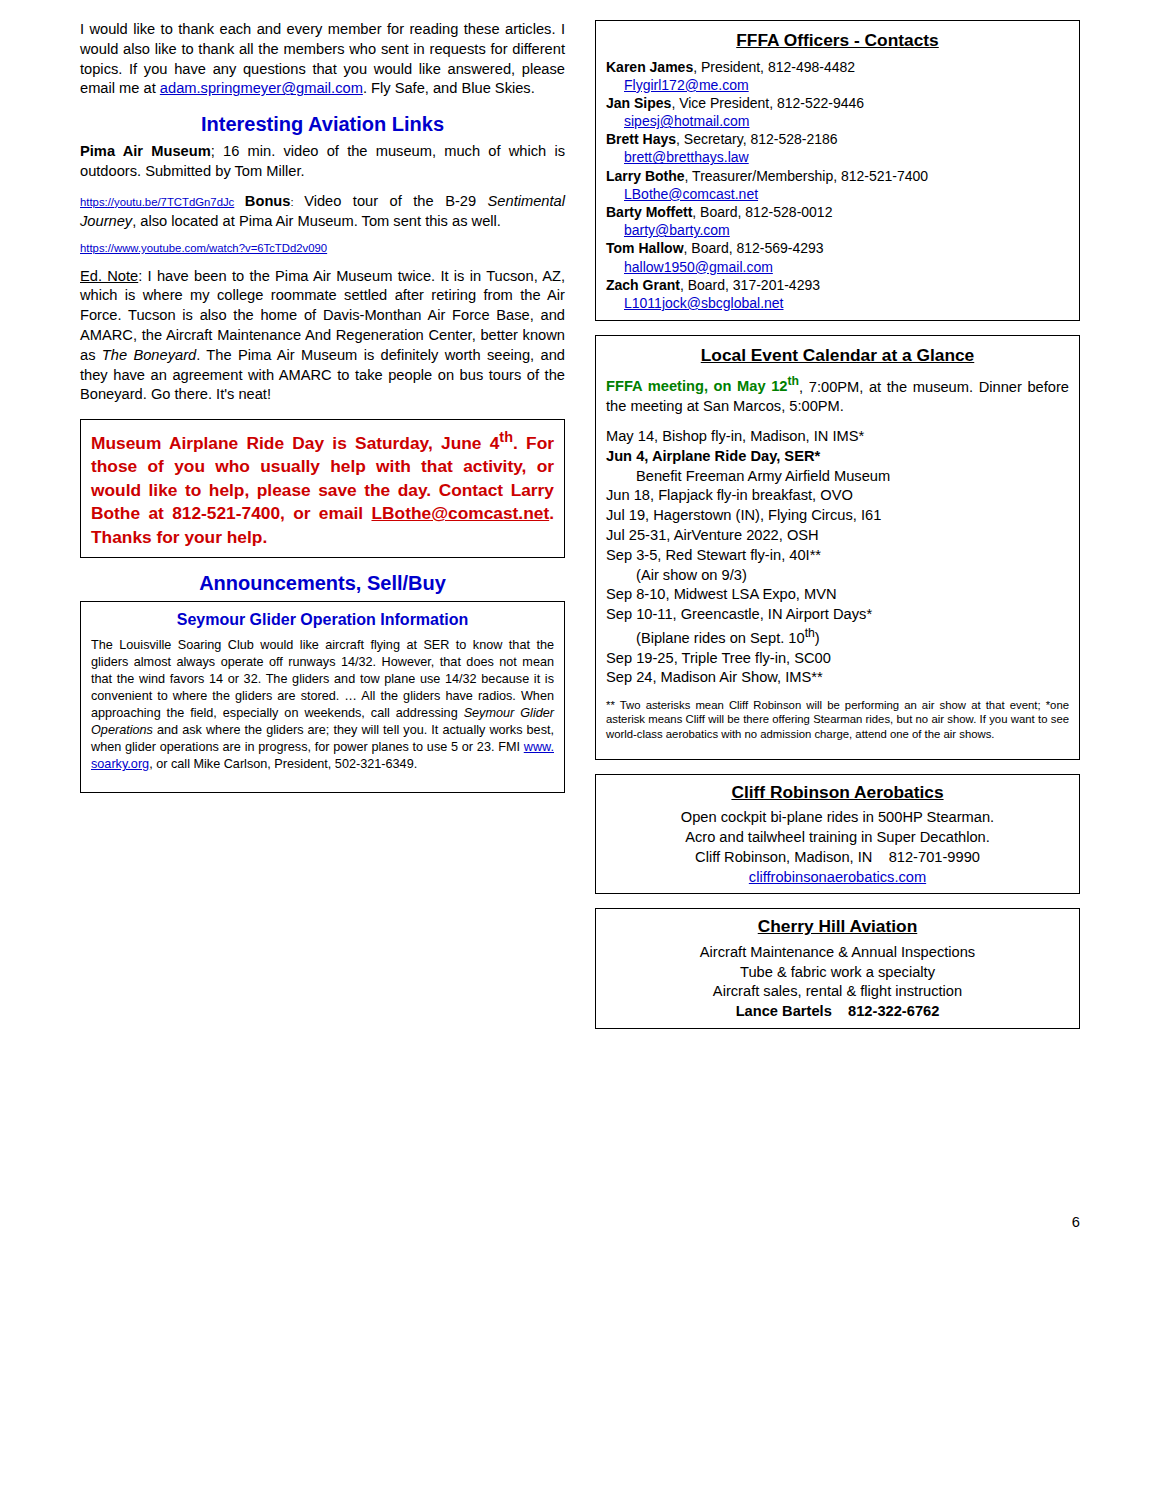I would like to thank each and every member for reading these articles. I would also like to thank all the members who sent in requests for different topics. If you have any questions that you would like answered, please email me at adam.springmeyer@gmail.com. Fly Safe, and Blue Skies.
Interesting Aviation Links
Pima Air Museum; 16 min. video of the museum, much of which is outdoors. Submitted by Tom Miller.
https://youtu.be/7TCTdGn7dJc Bonus: Video tour of the B-29 Sentimental Journey, also located at Pima Air Museum. Tom sent this as well.
https://www.youtube.com/watch?v=6TcTDd2v090
Ed. Note: I have been to the Pima Air Museum twice. It is in Tucson, AZ, which is where my college roommate settled after retiring from the Air Force. Tucson is also the home of Davis-Monthan Air Force Base, and AMARC, the Aircraft Maintenance And Regeneration Center, better known as The Boneyard. The Pima Air Museum is definitely worth seeing, and they have an agreement with AMARC to take people on bus tours of the Boneyard. Go there. It's neat!
Museum Airplane Ride Day is Saturday, June 4th. For those of you who usually help with that activity, or would like to help, please save the day. Contact Larry Bothe at 812-521-7400, or email LBothe@comcast.net. Thanks for your help.
Announcements, Sell/Buy
Seymour Glider Operation Information
The Louisville Soaring Club would like aircraft flying at SER to know that the gliders almost always operate off runways 14/32. However, that does not mean that the wind favors 14 or 32. The gliders and tow plane use 14/32 because it is convenient to where the gliders are stored. … All the gliders have radios. When approaching the field, especially on weekends, call addressing Seymour Glider Operations and ask where the gliders are; they will tell you. It actually works best, when glider operations are in progress, for power planes to use 5 or 23. FMI www.soarky.org, or call Mike Carlson, President, 502-321-6349.
FFFA Officers - Contacts
Karen James, President, 812-498-4482
Flygirl172@me.com
Jan Sipes, Vice President, 812-522-9446
sipesj@hotmail.com
Brett Hays, Secretary, 812-528-2186
brett@bretthays.law
Larry Bothe, Treasurer/Membership, 812-521-7400
LBothe@comcast.net
Barty Moffett, Board, 812-528-0012
barty@barty.com
Tom Hallow, Board, 812-569-4293
hallow1950@gmail.com
Zach Grant, Board, 317-201-4293
L1011jock@sbcglobal.net
Local Event Calendar at a Glance
FFFA meeting, on May 12th, 7:00PM, at the museum. Dinner before the meeting at San Marcos, 5:00PM.
May 14, Bishop fly-in, Madison, IN IMS*
Jun 4, Airplane Ride Day, SER*
Benefit Freeman Army Airfield Museum Jun 18, Flapjack fly-in breakfast, OVO
Jul 19, Hagerstown (IN), Flying Circus, I61
Jul 25-31, AirVenture 2022, OSH
Sep 3-5, Red Stewart fly-in, 40I**
(Air show on 9/3) Sep 8-10, Midwest LSA Expo, MVN
Sep 10-11, Greencastle, IN Airport Days*
(Biplane rides on Sept. 10th) Sep 19-25, Triple Tree fly-in, SC00
Sep 24, Madison Air Show, IMS**
** Two asterisks mean Cliff Robinson will be performing an air show at that event; *one asterisk means Cliff will be there offering Stearman rides, but no air show. If you want to see world-class aerobatics with no admission charge, attend one of the air shows.
Cliff Robinson Aerobatics
Open cockpit bi-plane rides in 500HP Stearman.
Acro and tailwheel training in Super Decathlon.
Cliff Robinson, Madison, IN 812-701-9990
cliffrobinsonaerobatics.com
Cherry Hill Aviation
Aircraft Maintenance & Annual Inspections
Tube & fabric work a specialty
Aircraft sales, rental & flight instruction
Lance Bartels 812-322-6762
6